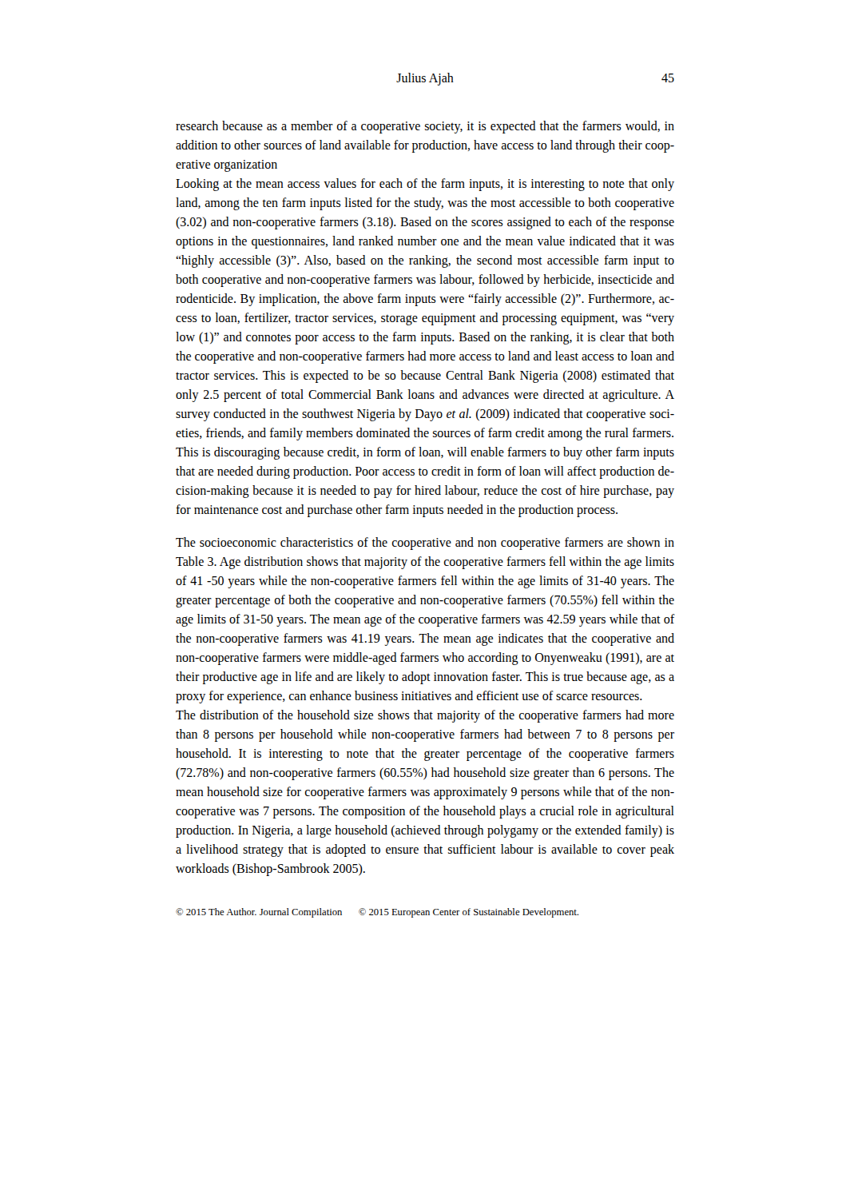Julius Ajah 45
research because as a member of a cooperative society, it is expected that the farmers would, in addition to other sources of land available for production, have access to land through their cooperative organization
Looking at the mean access values for each of the farm inputs, it is interesting to note that only land, among the ten farm inputs listed for the study, was the most accessible to both cooperative (3.02) and non-cooperative farmers (3.18). Based on the scores assigned to each of the response options in the questionnaires, land ranked number one and the mean value indicated that it was “highly accessible (3)”. Also, based on the ranking, the second most accessible farm input to both cooperative and non-cooperative farmers was labour, followed by herbicide, insecticide and rodenticide. By implication, the above farm inputs were “fairly accessible (2)”. Furthermore, access to loan, fertilizer, tractor services, storage equipment and processing equipment, was “very low (1)” and connotes poor access to the farm inputs. Based on the ranking, it is clear that both the cooperative and non-cooperative farmers had more access to land and least access to loan and tractor services. This is expected to be so because Central Bank Nigeria (2008) estimated that only 2.5 percent of total Commercial Bank loans and advances were directed at agriculture. A survey conducted in the southwest Nigeria by Dayo et al. (2009) indicated that cooperative societies, friends, and family members dominated the sources of farm credit among the rural farmers. This is discouraging because credit, in form of loan, will enable farmers to buy other farm inputs that are needed during production. Poor access to credit in form of loan will affect production decision-making because it is needed to pay for hired labour, reduce the cost of hire purchase, pay for maintenance cost and purchase other farm inputs needed in the production process.
The socioeconomic characteristics of the cooperative and non cooperative farmers are shown in Table 3. Age distribution shows that majority of the cooperative farmers fell within the age limits of 41 -50 years while the non-cooperative farmers fell within the age limits of 31-40 years. The greater percentage of both the cooperative and non-cooperative farmers (70.55%) fell within the age limits of 31-50 years. The mean age of the cooperative farmers was 42.59 years while that of the non-cooperative farmers was 41.19 years. The mean age indicates that the cooperative and non-cooperative farmers were middle-aged farmers who according to Onyenweaku (1991), are at their productive age in life and are likely to adopt innovation faster. This is true because age, as a proxy for experience, can enhance business initiatives and efficient use of scarce resources.
The distribution of the household size shows that majority of the cooperative farmers had more than 8 persons per household while non-cooperative farmers had between 7 to 8 persons per household. It is interesting to note that the greater percentage of the cooperative farmers (72.78%) and non-cooperative farmers (60.55%) had household size greater than 6 persons. The mean household size for cooperative farmers was approximately 9 persons while that of the non-cooperative was 7 persons. The composition of the household plays a crucial role in agricultural production. In Nigeria, a large household (achieved through polygamy or the extended family) is a livelihood strategy that is adopted to ensure that sufficient labour is available to cover peak workloads (Bishop-Sambrook 2005).
© 2015 The Author. Journal Compilation © 2015 European Center of Sustainable Development.